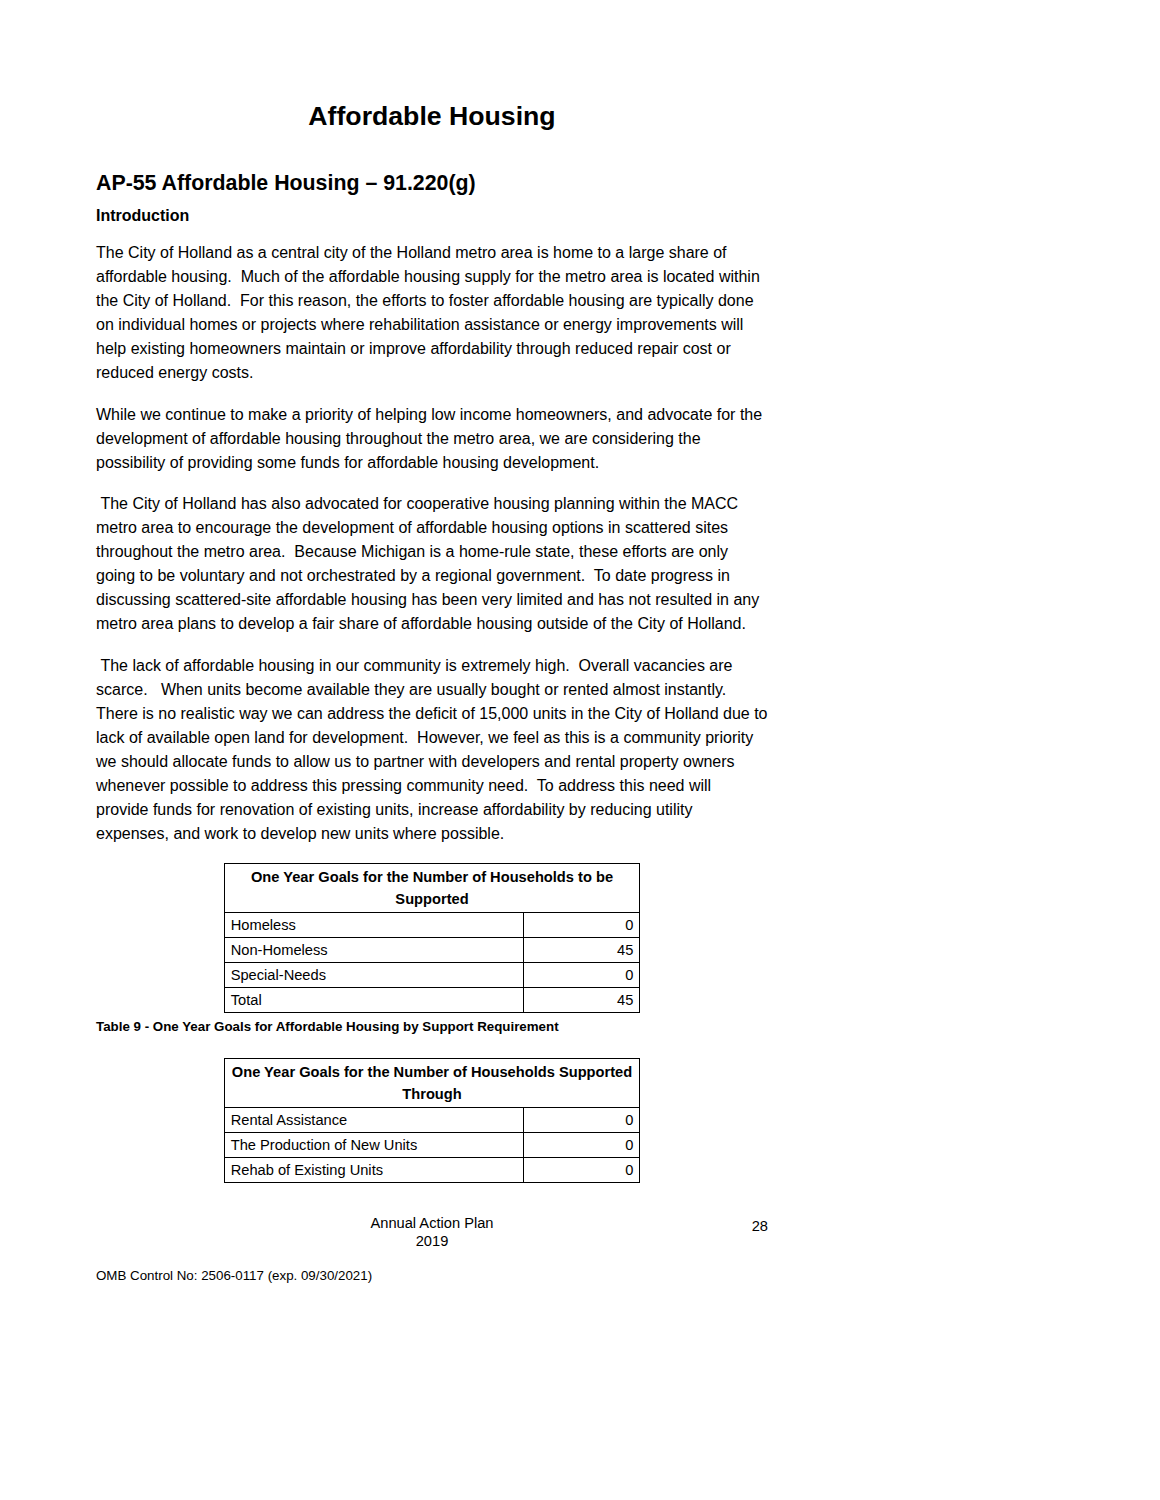Affordable Housing
AP-55 Affordable Housing – 91.220(g)
Introduction
The City of Holland as a central city of the Holland metro area is home to a large share of affordable housing. Much of the affordable housing supply for the metro area is located within the City of Holland. For this reason, the efforts to foster affordable housing are typically done on individual homes or projects where rehabilitation assistance or energy improvements will help existing homeowners maintain or improve affordability through reduced repair cost or reduced energy costs.
While we continue to make a priority of helping low income homeowners, and advocate for the development of affordable housing throughout the metro area, we are considering the possibility of providing some funds for affordable housing development.
The City of Holland has also advocated for cooperative housing planning within the MACC metro area to encourage the development of affordable housing options in scattered sites throughout the metro area. Because Michigan is a home-rule state, these efforts are only going to be voluntary and not orchestrated by a regional government. To date progress in discussing scattered-site affordable housing has been very limited and has not resulted in any metro area plans to develop a fair share of affordable housing outside of the City of Holland.
The lack of affordable housing in our community is extremely high. Overall vacancies are scarce. When units become available they are usually bought or rented almost instantly. There is no realistic way we can address the deficit of 15,000 units in the City of Holland due to lack of available open land for development. However, we feel as this is a community priority we should allocate funds to allow us to partner with developers and rental property owners whenever possible to address this pressing community need. To address this need will provide funds for renovation of existing units, increase affordability by reducing utility expenses, and work to develop new units where possible.
One Year Goals for the Number of Households to be Supported
| Homeless | 0 |
| Non-Homeless | 45 |
| Special-Needs | 0 |
| Total | 45 |
Table 9 - One Year Goals for Affordable Housing by Support Requirement
One Year Goals for the Number of Households Supported Through
| Rental Assistance | 0 |
| The Production of New Units | 0 |
| Rehab of Existing Units | 0 |
Annual Action Plan
2019
28
OMB Control No: 2506-0117 (exp. 09/30/2021)